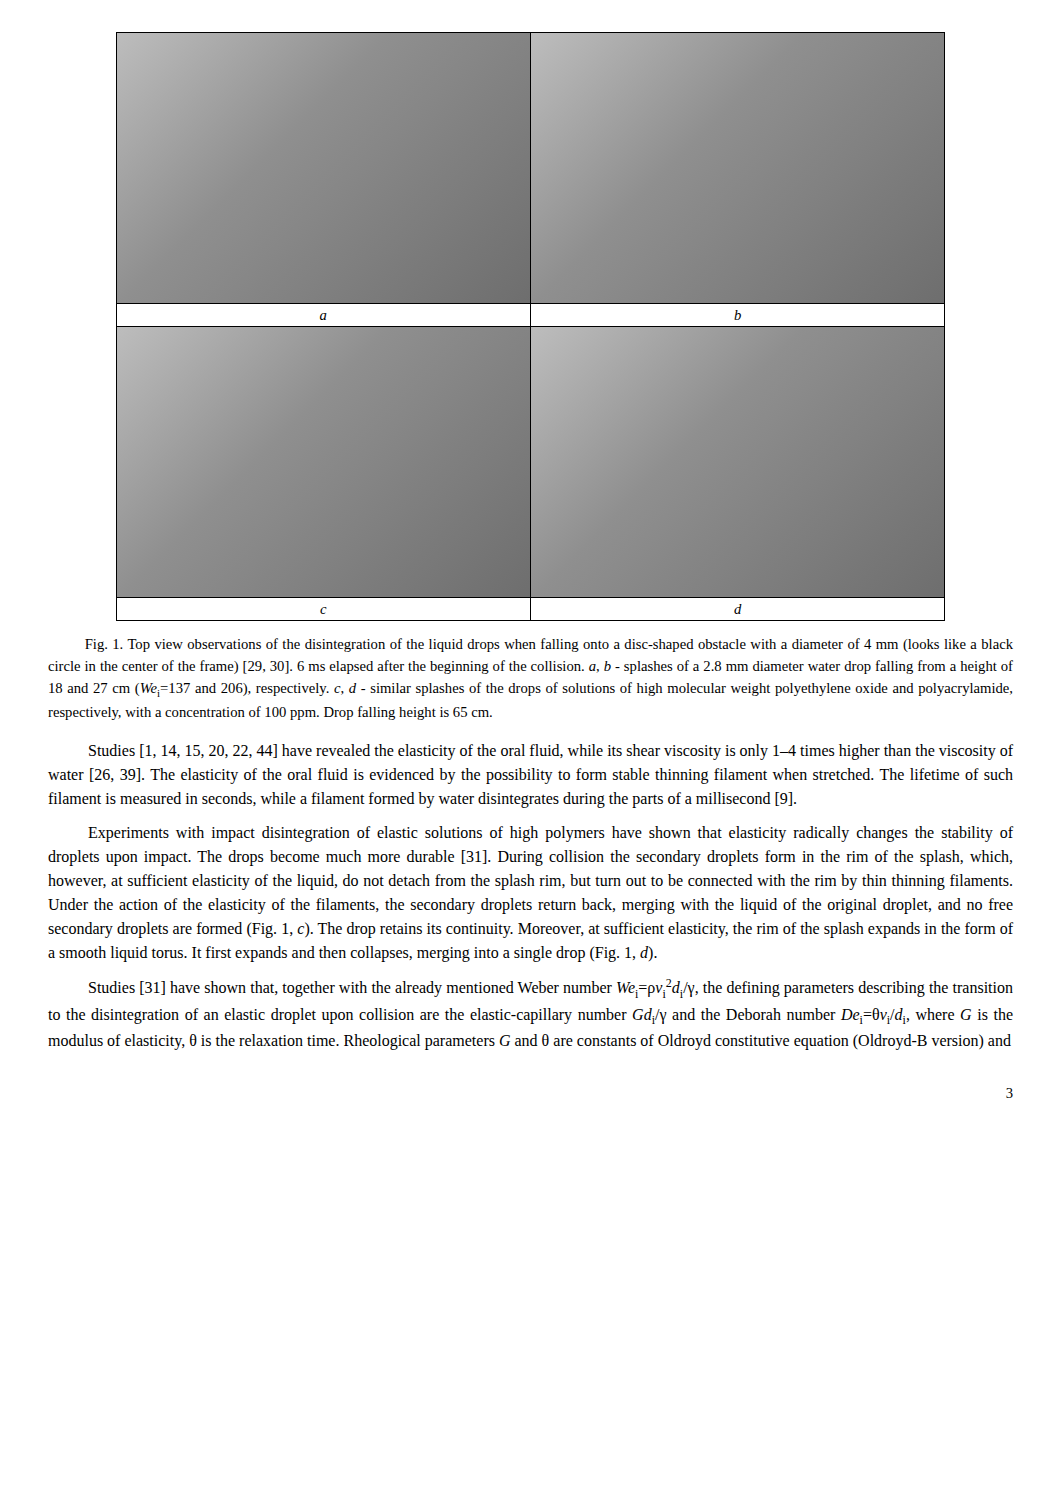| a | b |
| c | d |
Fig. 1. Top view observations of the disintegration of the liquid drops when falling onto a disc-shaped obstacle with a diameter of 4 mm (looks like a black circle in the center of the frame) [29, 30]. 6 ms elapsed after the beginning of the collision. a, b - splashes of a 2.8 mm diameter water drop falling from a height of 18 and 27 cm (Wei=137 and 206), respectively. c, d - similar splashes of the drops of solutions of high molecular weight polyethylene oxide and polyacrylamide, respectively, with a concentration of 100 ppm. Drop falling height is 65 cm.
Studies [1, 14, 15, 20, 22, 44] have revealed the elasticity of the oral fluid, while its shear viscosity is only 1–4 times higher than the viscosity of water [26, 39]. The elasticity of the oral fluid is evidenced by the possibility to form stable thinning filament when stretched. The lifetime of such filament is measured in seconds, while a filament formed by water disintegrates during the parts of a millisecond [9].
Experiments with impact disintegration of elastic solutions of high polymers have shown that elasticity radically changes the stability of droplets upon impact. The drops become much more durable [31]. During collision the secondary droplets form in the rim of the splash, which, however, at sufficient elasticity of the liquid, do not detach from the splash rim, but turn out to be connected with the rim by thin thinning filaments. Under the action of the elasticity of the filaments, the secondary droplets return back, merging with the liquid of the original droplet, and no free secondary droplets are formed (Fig. 1, c). The drop retains its continuity. Moreover, at sufficient elasticity, the rim of the splash expands in the form of a smooth liquid torus. It first expands and then collapses, merging into a single drop (Fig. 1, d).
Studies [31] have shown that, together with the already mentioned Weber number Wei=ρvi2di/γ, the defining parameters describing the transition to the disintegration of an elastic droplet upon collision are the elastic-capillary number Gdi/γ and the Deborah number Dei=θvi/di, where G is the modulus of elasticity, θ is the relaxation time. Rheological parameters G and θ are constants of Oldroyd constitutive equation (Oldroyd-B version) and
3